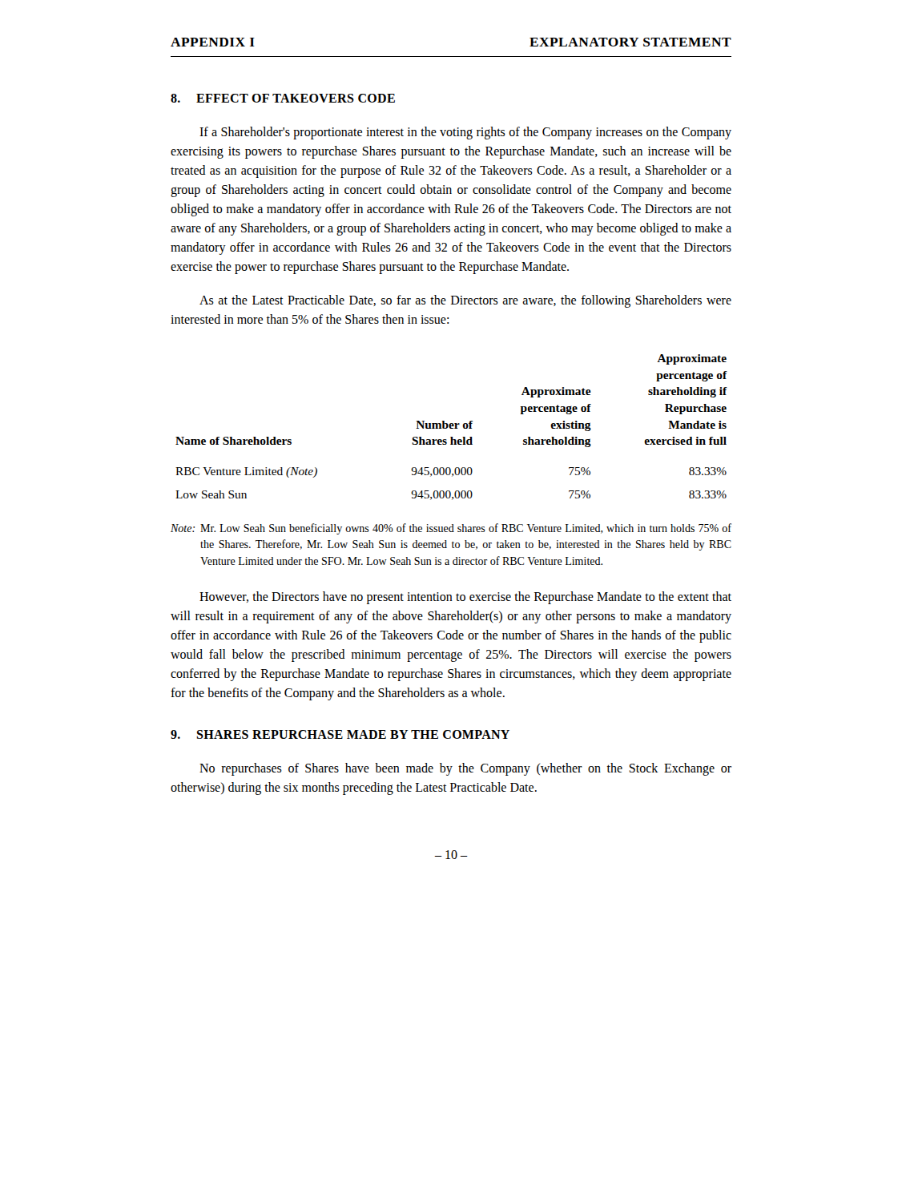APPENDIX I
EXPLANATORY STATEMENT
8. EFFECT OF TAKEOVERS CODE
If a Shareholder's proportionate interest in the voting rights of the Company increases on the Company exercising its powers to repurchase Shares pursuant to the Repurchase Mandate, such an increase will be treated as an acquisition for the purpose of Rule 32 of the Takeovers Code. As a result, a Shareholder or a group of Shareholders acting in concert could obtain or consolidate control of the Company and become obliged to make a mandatory offer in accordance with Rule 26 of the Takeovers Code. The Directors are not aware of any Shareholders, or a group of Shareholders acting in concert, who may become obliged to make a mandatory offer in accordance with Rules 26 and 32 of the Takeovers Code in the event that the Directors exercise the power to repurchase Shares pursuant to the Repurchase Mandate.
As at the Latest Practicable Date, so far as the Directors are aware, the following Shareholders were interested in more than 5% of the Shares then in issue:
| Name of Shareholders | Number of Shares held | Approximate percentage of existing shareholding | Approximate percentage of shareholding if Repurchase Mandate is exercised in full |
| --- | --- | --- | --- |
| RBC Venture Limited (Note) | 945,000,000 | 75% | 83.33% |
| Low Seah Sun | 945,000,000 | 75% | 83.33% |
Note:
Mr. Low Seah Sun beneficially owns 40% of the issued shares of RBC Venture Limited, which in turn holds 75% of the Shares. Therefore, Mr. Low Seah Sun is deemed to be, or taken to be, interested in the Shares held by RBC Venture Limited under the SFO. Mr. Low Seah Sun is a director of RBC Venture Limited.
However, the Directors have no present intention to exercise the Repurchase Mandate to the extent that will result in a requirement of any of the above Shareholder(s) or any other persons to make a mandatory offer in accordance with Rule 26 of the Takeovers Code or the number of Shares in the hands of the public would fall below the prescribed minimum percentage of 25%. The Directors will exercise the powers conferred by the Repurchase Mandate to repurchase Shares in circumstances, which they deem appropriate for the benefits of the Company and the Shareholders as a whole.
9. SHARES REPURCHASE MADE BY THE COMPANY
No repurchases of Shares have been made by the Company (whether on the Stock Exchange or otherwise) during the six months preceding the Latest Practicable Date.
– 10 –